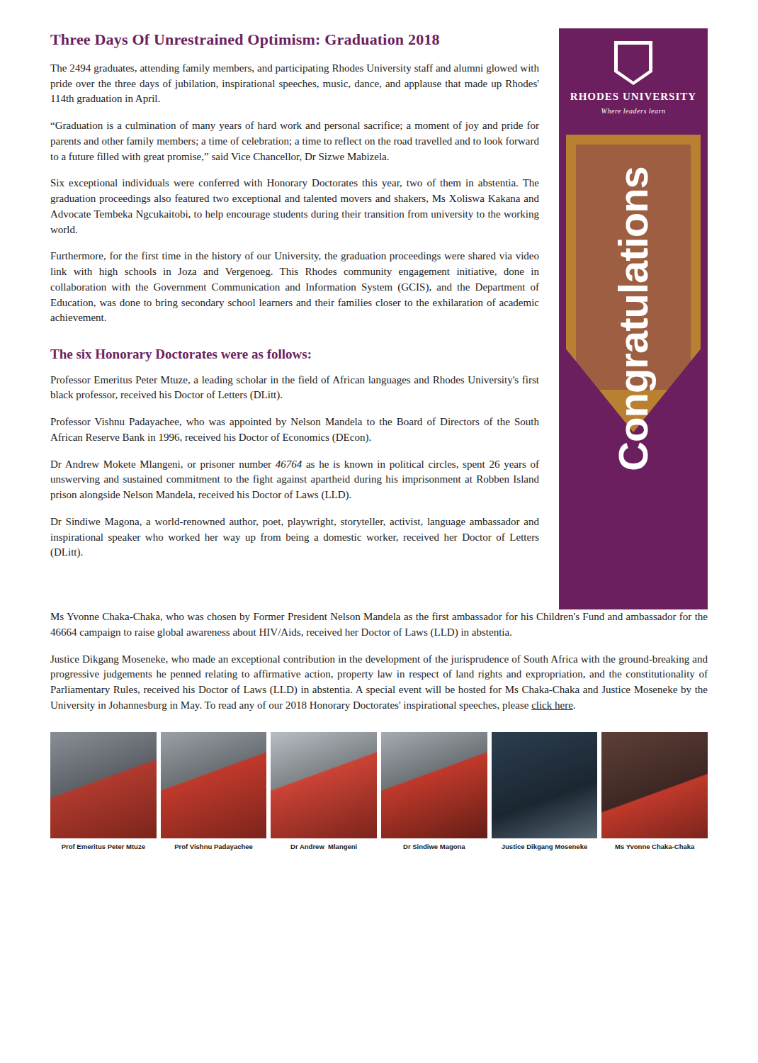Three Days Of Unrestrained Optimism: Graduation 2018
The 2494 graduates, attending family members, and participating Rhodes University staff and alumni glowed with pride over the three days of jubilation, inspirational speeches, music, dance, and applause that made up Rhodes' 114th graduation in April.
“Graduation is a culmination of many years of hard work and personal sacrifice; a moment of joy and pride for parents and other family members; a time of celebration; a time to reflect on the road travelled and to look forward to a future filled with great promise,” said Vice Chancellor, Dr Sizwe Mabizela.
Six exceptional individuals were conferred with Honorary Doctorates this year, two of them in abstentia. The graduation proceedings also featured two exceptional and talented movers and shakers, Ms Xoliswa Kakana and Advocate Tembeka Ngcukaitobi, to help encourage students during their transition from university to the working world.
Furthermore, for the first time in the history of our University, the graduation proceedings were shared via video link with high schools in Joza and Vergenoeg. This Rhodes community engagement initiative, done in collaboration with the Government Communication and Information System (GCIS), and the Department of Education, was done to bring secondary school learners and their families closer to the exhilaration of academic achievement.
The six Honorary Doctorates were as follows:
Professor Emeritus Peter Mtuze, a leading scholar in the field of African languages and Rhodes University's first black professor, received his Doctor of Letters (DLitt).
Professor Vishnu Padayachee, who was appointed by Nelson Mandela to the Board of Directors of the South African Reserve Bank in 1996, received his Doctor of Economics (DEcon).
Dr Andrew Mokete Mlangeni, or prisoner number 46764 as he is known in political circles, spent 26 years of unswerving and sustained commitment to the fight against apartheid during his imprisonment at Robben Island prison alongside Nelson Mandela, received his Doctor of Laws (LLD).
Dr Sindiwe Magona, a world-renowned author, poet, playwright, storyteller, activist, language ambassador and inspirational speaker who worked her way up from being a domestic worker, received her Doctor of Letters (DLitt).
Rhodes University
Where leaders learn
Congratulations
Ms Yvonne Chaka-Chaka, who was chosen by Former President Nelson Mandela as the first ambassador for his Children's Fund and ambassador for the 46664 campaign to raise global awareness about HIV/Aids, received her Doctor of Laws (LLD) in abstentia.
Justice Dikgang Moseneke, who made an exceptional contribution in the development of the jurisprudence of South Africa with the ground-breaking and progressive judgements he penned relating to affirmative action, property law in respect of land rights and expropriation, and the constitutionality of Parliamentary Rules, received his Doctor of Laws (LLD) in abstentia. A special event will be hosted for Ms Chaka-Chaka and Justice Moseneke by the University in Johannesburg in May. To read any of our 2018 Honorary Doctorates' inspirational speeches, please click here.
Prof Emeritus Peter Mtuze
Prof Vishnu Padayachee
Dr Andrew Mlangeni
Dr Sindiwe Magona
Justice Dikgang Moseneke
Ms Yvonne Chaka-Chaka